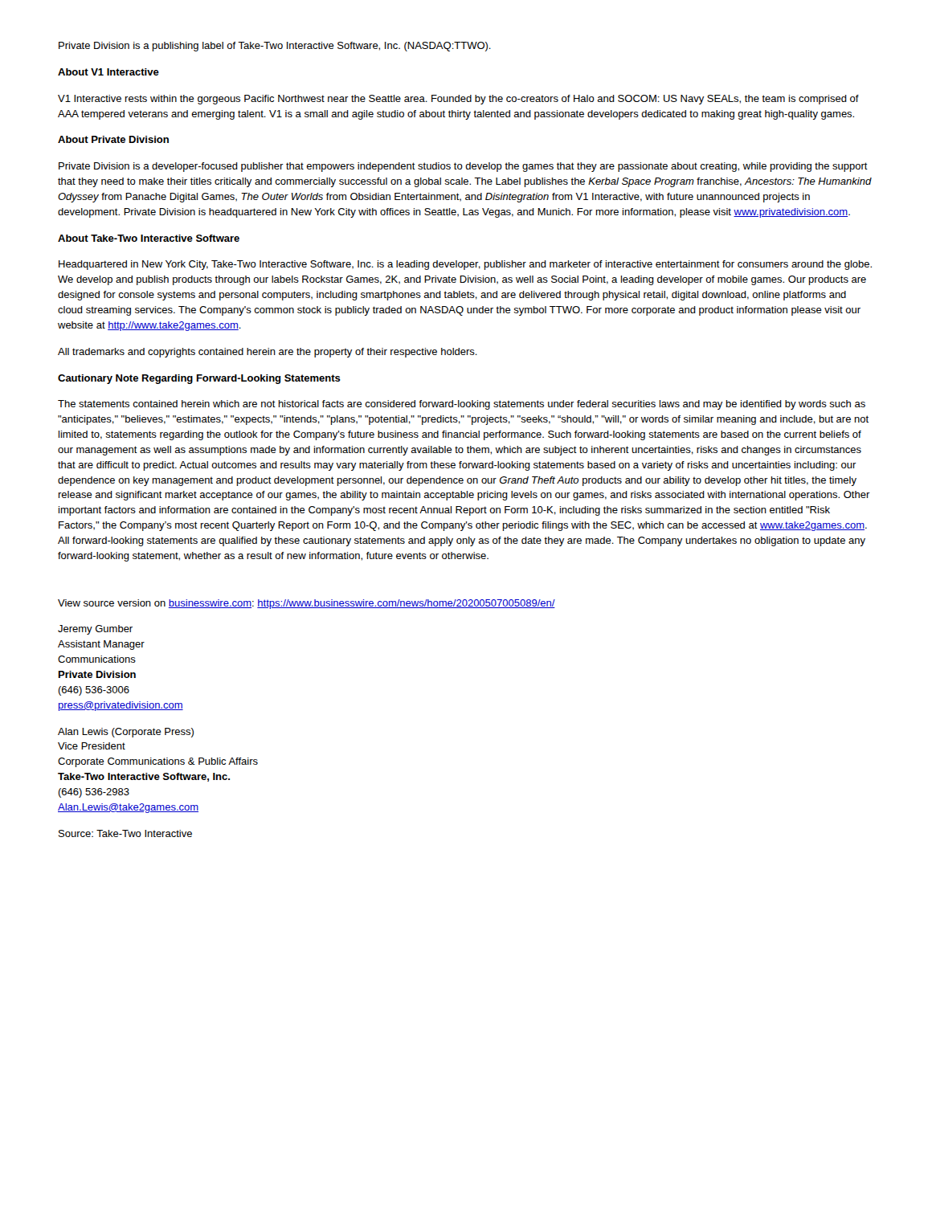Private Division is a publishing label of Take-Two Interactive Software, Inc. (NASDAQ:TTWO).
About V1 Interactive
V1 Interactive rests within the gorgeous Pacific Northwest near the Seattle area. Founded by the co-creators of Halo and SOCOM: US Navy SEALs, the team is comprised of AAA tempered veterans and emerging talent. V1 is a small and agile studio of about thirty talented and passionate developers dedicated to making great high-quality games.
About Private Division
Private Division is a developer-focused publisher that empowers independent studios to develop the games that they are passionate about creating, while providing the support that they need to make their titles critically and commercially successful on a global scale. The Label publishes the Kerbal Space Program franchise, Ancestors: The Humankind Odyssey from Panache Digital Games, The Outer Worlds from Obsidian Entertainment, and Disintegration from V1 Interactive, with future unannounced projects in development. Private Division is headquartered in New York City with offices in Seattle, Las Vegas, and Munich. For more information, please visit www.privatedivision.com.
About Take-Two Interactive Software
Headquartered in New York City, Take-Two Interactive Software, Inc. is a leading developer, publisher and marketer of interactive entertainment for consumers around the globe. We develop and publish products through our labels Rockstar Games, 2K, and Private Division, as well as Social Point, a leading developer of mobile games. Our products are designed for console systems and personal computers, including smartphones and tablets, and are delivered through physical retail, digital download, online platforms and cloud streaming services. The Company's common stock is publicly traded on NASDAQ under the symbol TTWO. For more corporate and product information please visit our website at http://www.take2games.com.
All trademarks and copyrights contained herein are the property of their respective holders.
Cautionary Note Regarding Forward-Looking Statements
The statements contained herein which are not historical facts are considered forward-looking statements under federal securities laws and may be identified by words such as "anticipates," "believes," "estimates," "expects," "intends," "plans," "potential," "predicts," "projects," "seeks," “should,” "will," or words of similar meaning and include, but are not limited to, statements regarding the outlook for the Company's future business and financial performance. Such forward-looking statements are based on the current beliefs of our management as well as assumptions made by and information currently available to them, which are subject to inherent uncertainties, risks and changes in circumstances that are difficult to predict. Actual outcomes and results may vary materially from these forward-looking statements based on a variety of risks and uncertainties including: our dependence on key management and product development personnel, our dependence on our Grand Theft Auto products and our ability to develop other hit titles, the timely release and significant market acceptance of our games, the ability to maintain acceptable pricing levels on our games, and risks associated with international operations. Other important factors and information are contained in the Company's most recent Annual Report on Form 10-K, including the risks summarized in the section entitled "Risk Factors," the Company’s most recent Quarterly Report on Form 10-Q, and the Company's other periodic filings with the SEC, which can be accessed at www.take2games.com. All forward-looking statements are qualified by these cautionary statements and apply only as of the date they are made. The Company undertakes no obligation to update any forward-looking statement, whether as a result of new information, future events or otherwise.
View source version on businesswire.com: https://www.businesswire.com/news/home/20200507005089/en/
Jeremy Gumber
Assistant Manager
Communications
Private Division
(646) 536-3006
press@privatedivision.com
Alan Lewis (Corporate Press)
Vice President
Corporate Communications & Public Affairs
Take-Two Interactive Software, Inc.
(646) 536-2983
Alan.Lewis@take2games.com
Source: Take-Two Interactive